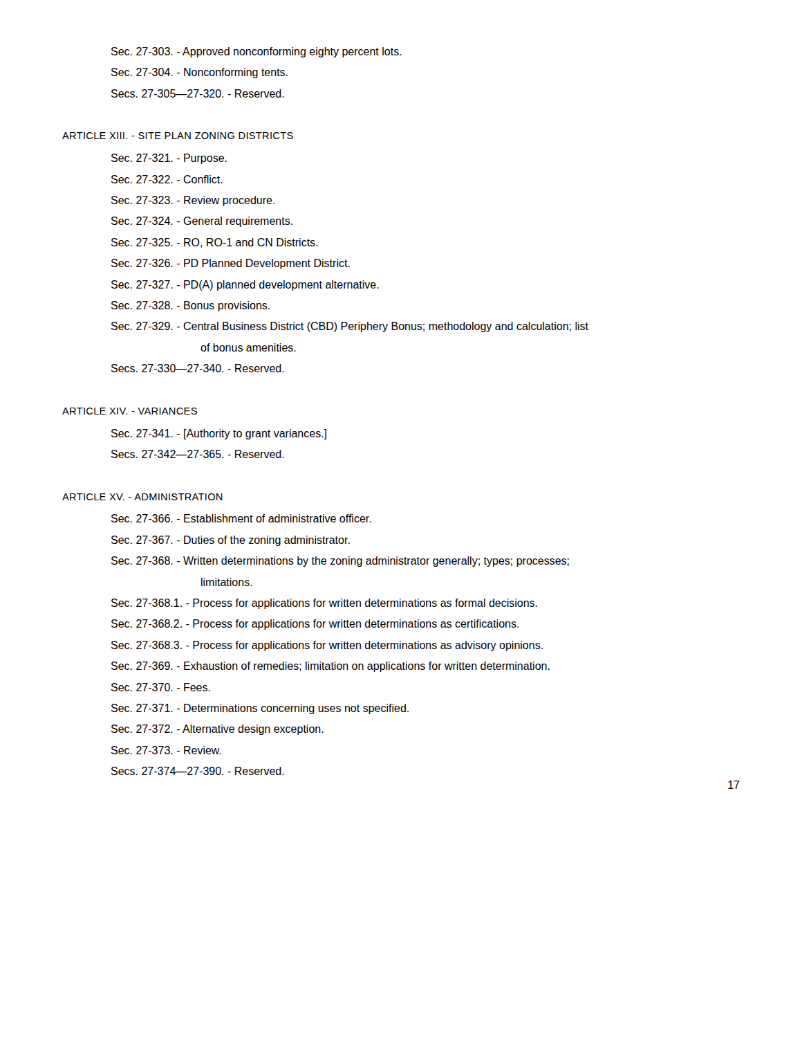Sec. 27-303. - Approved nonconforming eighty percent lots.
Sec. 27-304. - Nonconforming tents.
Secs. 27-305—27-320. - Reserved.
ARTICLE XIII. - SITE PLAN ZONING DISTRICTS
Sec. 27-321. - Purpose.
Sec. 27-322. - Conflict.
Sec. 27-323. - Review procedure.
Sec. 27-324. - General requirements.
Sec. 27-325. - RO, RO-1 and CN Districts.
Sec. 27-326. - PD Planned Development District.
Sec. 27-327. - PD(A) planned development alternative.
Sec. 27-328. - Bonus provisions.
Sec. 27-329. - Central Business District (CBD) Periphery Bonus; methodology and calculation; list of bonus amenities.
Secs. 27-330—27-340. - Reserved.
ARTICLE XIV. - VARIANCES
Sec. 27-341. - [Authority to grant variances.]
Secs. 27-342—27-365. - Reserved.
ARTICLE XV. - ADMINISTRATION
Sec. 27-366. - Establishment of administrative officer.
Sec. 27-367. - Duties of the zoning administrator.
Sec. 27-368. - Written determinations by the zoning administrator generally; types; processes; limitations.
Sec. 27-368.1. - Process for applications for written determinations as formal decisions.
Sec. 27-368.2. - Process for applications for written determinations as certifications.
Sec. 27-368.3. - Process for applications for written determinations as advisory opinions.
Sec. 27-369. - Exhaustion of remedies; limitation on applications for written determination.
Sec. 27-370. - Fees.
Sec. 27-371. - Determinations concerning uses not specified.
Sec. 27-372. - Alternative design exception.
Sec. 27-373. - Review.
Secs. 27-374—27-390. - Reserved.
17